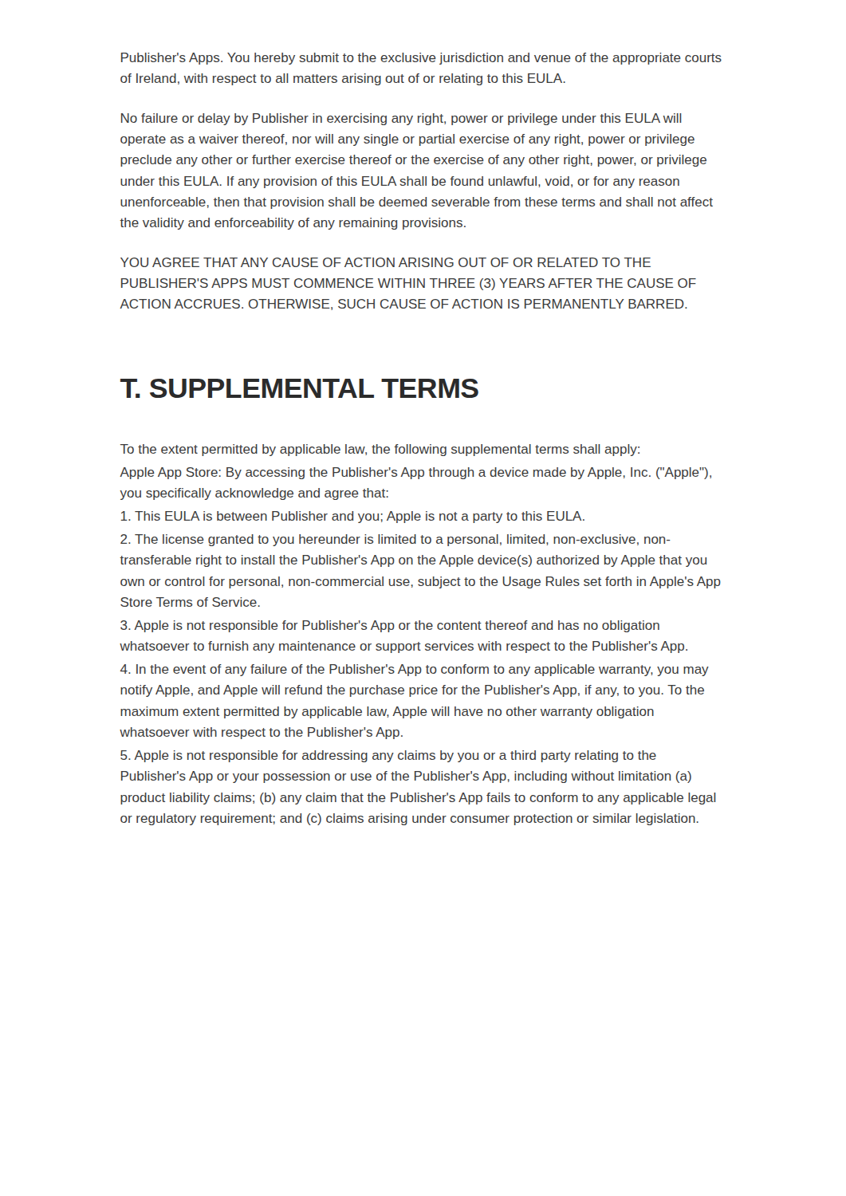Publisher's Apps. You hereby submit to the exclusive jurisdiction and venue of the appropriate courts of Ireland, with respect to all matters arising out of or relating to this EULA.
No failure or delay by Publisher in exercising any right, power or privilege under this EULA will operate as a waiver thereof, nor will any single or partial exercise of any right, power or privilege preclude any other or further exercise thereof or the exercise of any other right, power, or privilege under this EULA. If any provision of this EULA shall be found unlawful, void, or for any reason unenforceable, then that provision shall be deemed severable from these terms and shall not affect the validity and enforceability of any remaining provisions.
YOU AGREE THAT ANY CAUSE OF ACTION ARISING OUT OF OR RELATED TO THE PUBLISHER'S APPS MUST COMMENCE WITHIN THREE (3) YEARS AFTER THE CAUSE OF ACTION ACCRUES. OTHERWISE, SUCH CAUSE OF ACTION IS PERMANENTLY BARRED.
T. SUPPLEMENTAL TERMS
To the extent permitted by applicable law, the following supplemental terms shall apply:
Apple App Store: By accessing the Publisher's App through a device made by Apple, Inc. ("Apple"), you specifically acknowledge and agree that:
1. This EULA is between Publisher and you; Apple is not a party to this EULA.
2. The license granted to you hereunder is limited to a personal, limited, non-exclusive, non-transferable right to install the Publisher's App on the Apple device(s) authorized by Apple that you own or control for personal, non-commercial use, subject to the Usage Rules set forth in Apple's App Store Terms of Service.
3. Apple is not responsible for Publisher's App or the content thereof and has no obligation whatsoever to furnish any maintenance or support services with respect to the Publisher's App.
4. In the event of any failure of the Publisher's App to conform to any applicable warranty, you may notify Apple, and Apple will refund the purchase price for the Publisher's App, if any, to you. To the maximum extent permitted by applicable law, Apple will have no other warranty obligation whatsoever with respect to the Publisher's App.
5. Apple is not responsible for addressing any claims by you or a third party relating to the Publisher's App or your possession or use of the Publisher's App, including without limitation (a) product liability claims; (b) any claim that the Publisher's App fails to conform to any applicable legal or regulatory requirement; and (c) claims arising under consumer protection or similar legislation.